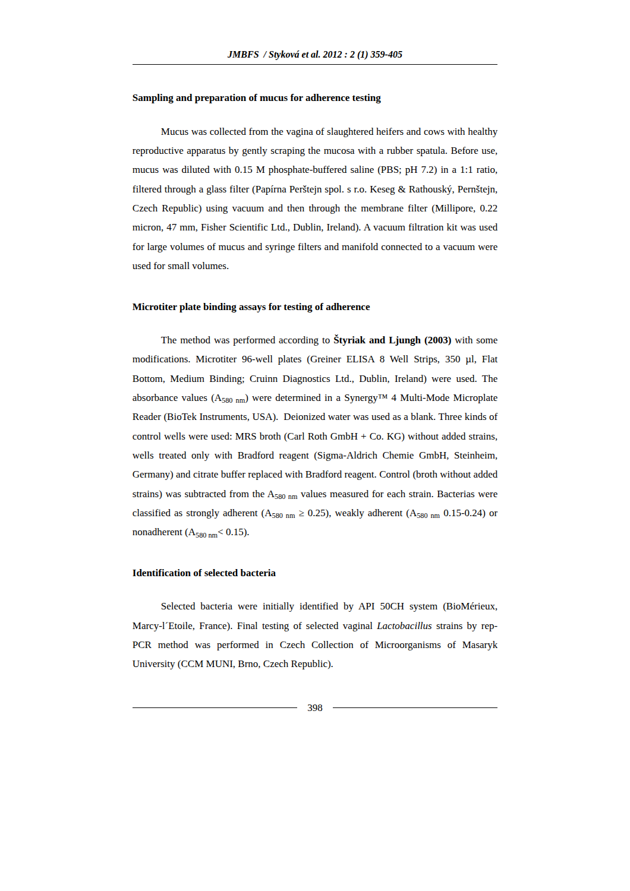JMBFS / Styková et al. 2012 : 2 (1) 359-405
Sampling and preparation of mucus for adherence testing
Mucus was collected from the vagina of slaughtered heifers and cows with healthy reproductive apparatus by gently scraping the mucosa with a rubber spatula. Before use, mucus was diluted with 0.15 M phosphate-buffered saline (PBS; pH 7.2) in a 1:1 ratio, filtered through a glass filter (Papírna Perštejn spol. s r.o. Keseg & Rathouský, Pernštejn, Czech Republic) using vacuum and then through the membrane filter (Millipore, 0.22 micron, 47 mm, Fisher Scientific Ltd., Dublin, Ireland). A vacuum filtration kit was used for large volumes of mucus and syringe filters and manifold connected to a vacuum were used for small volumes.
Microtiter plate binding assays for testing of adherence
The method was performed according to Štyriak and Ljungh (2003) with some modifications. Microtiter 96-well plates (Greiner ELISA 8 Well Strips, 350 µl, Flat Bottom, Medium Binding; Cruinn Diagnostics Ltd., Dublin, Ireland) were used. The absorbance values (A580 nm) were determined in a Synergy™ 4 Multi-Mode Microplate Reader (BioTek Instruments, USA). Deionized water was used as a blank. Three kinds of control wells were used: MRS broth (Carl Roth GmbH + Co. KG) without added strains, wells treated only with Bradford reagent (Sigma-Aldrich Chemie GmbH, Steinheim, Germany) and citrate buffer replaced with Bradford reagent. Control (broth without added strains) was subtracted from the A580 nm values measured for each strain. Bacterias were classified as strongly adherent (A580 nm ≥ 0.25), weakly adherent (A580 nm 0.15-0.24) or nonadherent (A580 nm< 0.15).
Identification of selected bacteria
Selected bacteria were initially identified by API 50CH system (BioMérieux, Marcy-l´Etoile, France). Final testing of selected vaginal Lactobacillus strains by rep-PCR method was performed in Czech Collection of Microorganisms of Masaryk University (CCM MUNI, Brno, Czech Republic).
398